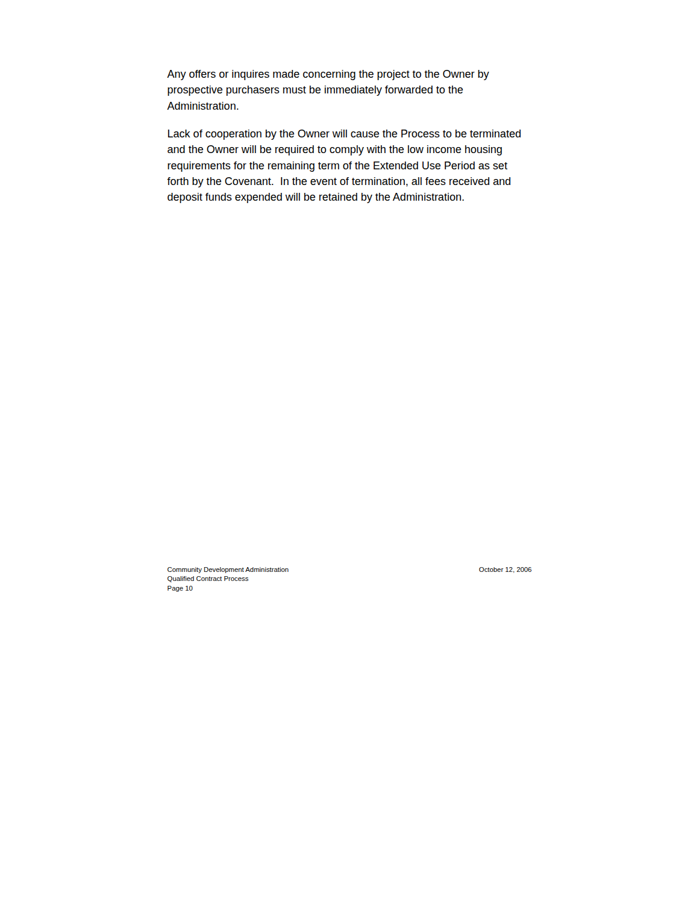Any offers or inquires made concerning the project to the Owner by prospective purchasers must be immediately forwarded to the Administration.
Lack of cooperation by the Owner will cause the Process to be terminated and the Owner will be required to comply with the low income housing requirements for the remaining term of the Extended Use Period as set forth by the Covenant. In the event of termination, all fees received and deposit funds expended will be retained by the Administration.
Community Development Administration
Qualified Contract Process
Page 10
October 12, 2006